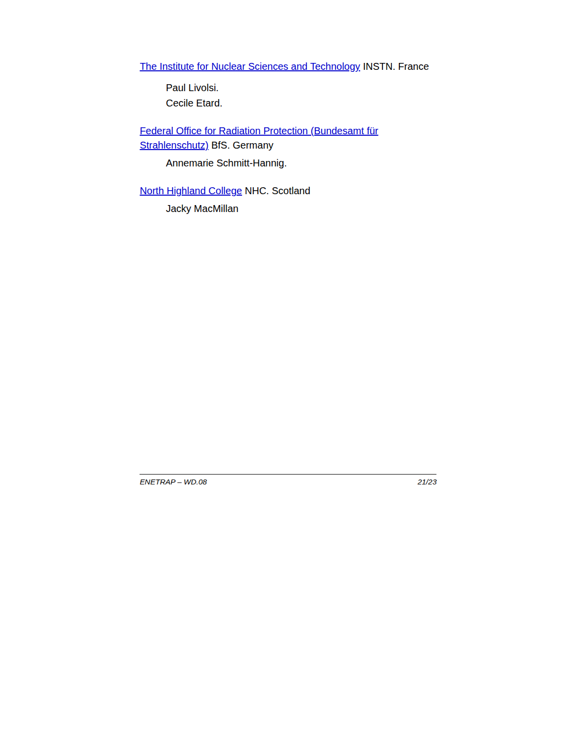The Institute for Nuclear Sciences and Technology INSTN. France
Paul Livolsi.
Cecile Etard.
Federal Office for Radiation Protection (Bundesamt für Strahlenschutz) BfS. Germany
Annemarie Schmitt-Hannig.
North Highland College NHC. Scotland
Jacky MacMillan
ENETRAP – WD.08 21/23